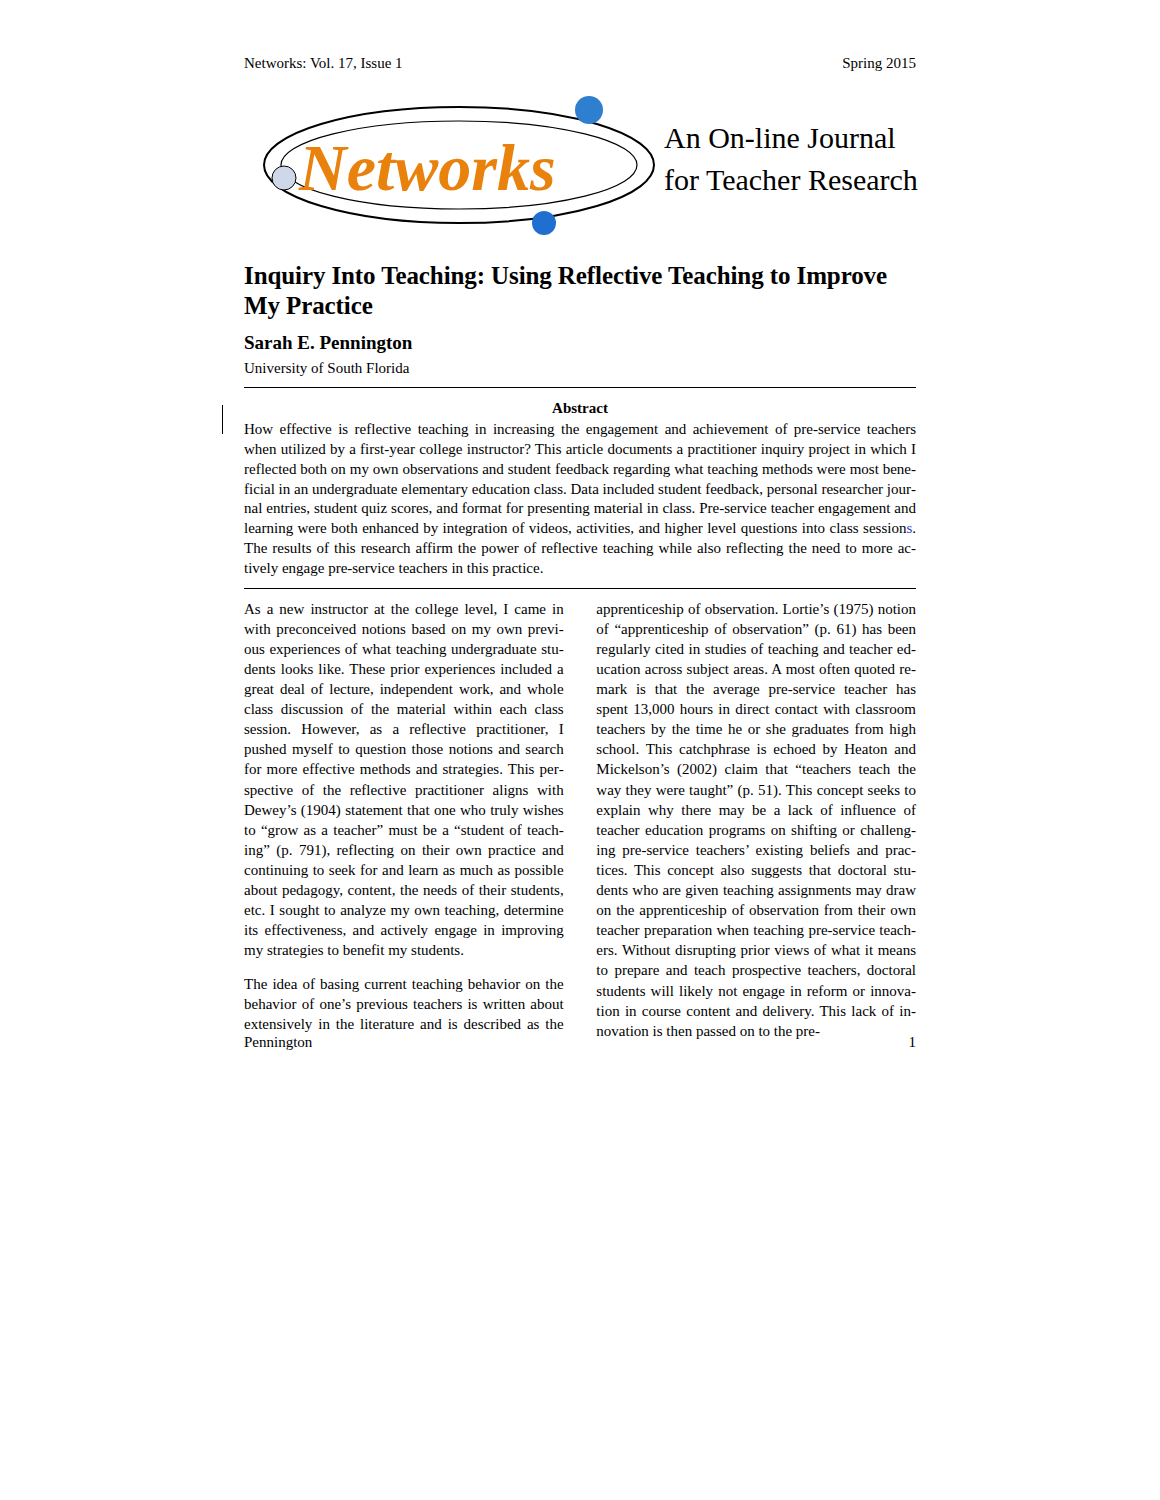Networks: Vol. 17, Issue 1 Spring 2015
Networks An On-line Journal for Teacher Research
Inquiry Into Teaching: Using Reflective Teaching to Improve My Practice
Sarah E. Pennington
University of South Florida
Abstract
How effective is reflective teaching in increasing the engagement and achievement of pre-service teachers when utilized by a first-year college instructor? This article documents a practitioner inquiry project in which I reflected both on my own observations and student feedback regarding what teaching methods were most beneficial in an undergraduate elementary education class. Data included student feedback, personal researcher journal entries, student quiz scores, and format for presenting material in class. Pre-service teacher engagement and learning were both enhanced by integration of videos, activities, and higher level questions into class sessions. The results of this research affirm the power of reflective teaching while also reflecting the need to more actively engage pre-service teachers in this practice.
As a new instructor at the college level, I came in with preconceived notions based on my own previous experiences of what teaching undergraduate students looks like. These prior experiences included a great deal of lecture, independent work, and whole class discussion of the material within each class session. However, as a reflective practitioner, I pushed myself to question those notions and search for more effective methods and strategies. This perspective of the reflective practitioner aligns with Dewey’s (1904) statement that one who truly wishes to “grow as a teacher” must be a “student of teaching” (p. 791), reflecting on their own practice and continuing to seek for and learn as much as possible about pedagogy, content, the needs of their students, etc. I sought to analyze my own teaching, determine its effectiveness, and actively engage in improving my strategies to benefit my students.
The idea of basing current teaching behavior on the behavior of one’s previous teachers is written about extensively in the literature and is described as the apprenticeship of observation. Lortie’s (1975) notion of “apprenticeship of observation” (p. 61) has been regularly cited in studies of teaching and teacher education across subject areas. A most often quoted remark is that the average pre-service teacher has spent 13,000 hours in direct contact with classroom teachers by the time he or she graduates from high school. This catchphrase is echoed by Heaton and Mickelson’s (2002) claim that “teachers teach the way they were taught” (p. 51). This concept seeks to explain why there may be a lack of influence of teacher education programs on shifting or challenging pre-service teachers’ existing beliefs and practices. This concept also suggests that doctoral students who are given teaching assignments may draw on the apprenticeship of observation from their own teacher preparation when teaching pre-service teachers. Without disrupting prior views of what it means to prepare and teach prospective teachers, doctoral students will likely not engage in reform or innovation in course content and delivery. This lack of innovation is then passed on to the pre-
Pennington 1